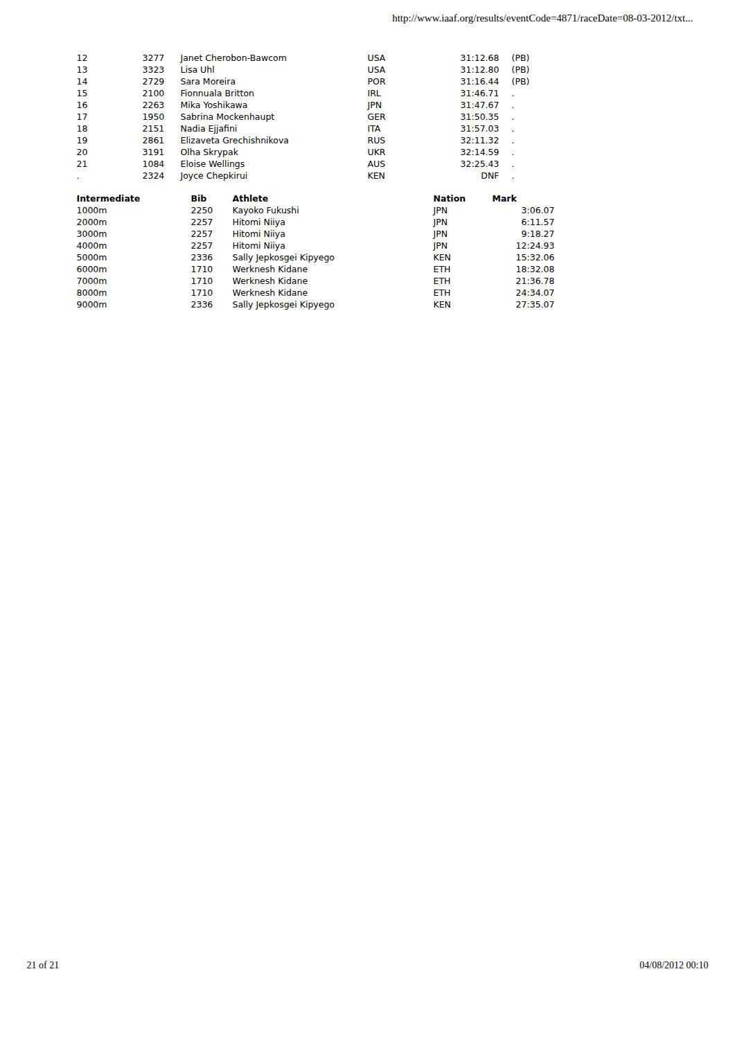http://www.iaaf.org/results/eventCode=4871/raceDate=08-03-2012/txt...
| 12 | 3277 | Janet Cherobon-Bawcom | USA | 31:12.68 | (PB) |
| 13 | 3323 | Lisa Uhl | USA | 31:12.80 | (PB) |
| 14 | 2729 | Sara Moreira | POR | 31:16.44 | (PB) |
| 15 | 2100 | Fionnuala Britton | IRL | 31:46.71 | . |
| 16 | 2263 | Mika Yoshikawa | JPN | 31:47.67 | . |
| 17 | 1950 | Sabrina Mockenhaupt | GER | 31:50.35 | . |
| 18 | 2151 | Nadia Ejjafini | ITA | 31:57.03 | . |
| 19 | 2861 | Elizaveta Grechishnikova | RUS | 32:11.32 | . |
| 20 | 3191 | Olha Skrypak | UKR | 32:14.59 | . |
| 21 | 1084 | Eloise Wellings | AUS | 32:25.43 | . |
| . | 2324 | Joyce Chepkirui | KEN | DNF | . |
| Intermediate | Bib | Athlete | Nation | Mark |
| 1000m | 2250 | Kayoko Fukushi | JPN | 3:06.07 |
| 2000m | 2257 | Hitomi Niiya | JPN | 6:11.57 |
| 3000m | 2257 | Hitomi Niiya | JPN | 9:18.27 |
| 4000m | 2257 | Hitomi Niiya | JPN | 12:24.93 |
| 5000m | 2336 | Sally Jepkosgei Kipyego | KEN | 15:32.06 |
| 6000m | 1710 | Werknesh Kidane | ETH | 18:32.08 |
| 7000m | 1710 | Werknesh Kidane | ETH | 21:36.78 |
| 8000m | 1710 | Werknesh Kidane | ETH | 24:34.07 |
| 9000m | 2336 | Sally Jepkosgei Kipyego | KEN | 27:35.07 |
21 of 21 04/08/2012 00:10